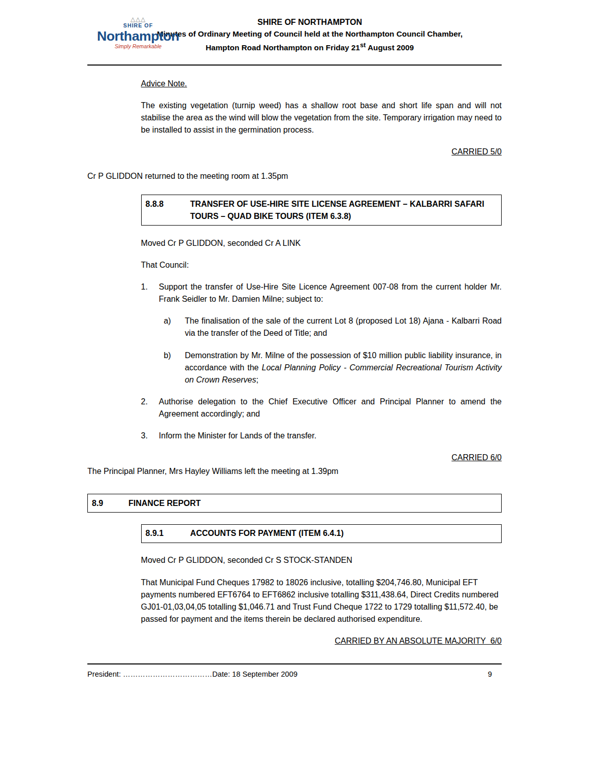△△△
SHIRE OF
Northampton
Simply Remarkable
SHIRE OF NORTHAMPTON
Minutes of Ordinary Meeting of Council held at the Northampton Council Chamber,
Hampton Road Northampton on Friday 21st August 2009
Advice Note.
The existing vegetation (turnip weed) has a shallow root base and short life span and will not stabilise the area as the wind will blow the vegetation from the site. Temporary irrigation may need to be installed to assist in the germination process.
CARRIED 5/0
Cr P GLIDDON returned to the meeting room at 1.35pm
| 8.8.8 | TRANSFER OF USE-HIRE SITE LICENSE AGREEMENT – KALBARRI SAFARI TOURS – QUAD BIKE TOURS (ITEM 6.3.8) |
Moved Cr P GLIDDON, seconded Cr A LINK
That Council:
1. Support the transfer of Use-Hire Site Licence Agreement 007-08 from the current holder Mr. Frank Seidler to Mr. Damien Milne; subject to:
a) The finalisation of the sale of the current Lot 8 (proposed Lot 18) Ajana - Kalbarri Road via the transfer of the Deed of Title; and
b) Demonstration by Mr. Milne of the possession of $10 million public liability insurance, in accordance with the Local Planning Policy - Commercial Recreational Tourism Activity on Crown Reserves;
2. Authorise delegation to the Chief Executive Officer and Principal Planner to amend the Agreement accordingly; and
3. Inform the Minister for Lands of the transfer.
CARRIED 6/0
The Principal Planner, Mrs Hayley Williams left the meeting at 1.39pm
8.9 FINANCE REPORT
| 8.9.1 | ACCOUNTS FOR PAYMENT (ITEM 6.4.1) |
Moved Cr P GLIDDON, seconded Cr S STOCK-STANDEN
That Municipal Fund Cheques 17982 to 18026 inclusive, totalling $204,746.80, Municipal EFT payments numbered EFT6764 to EFT6862 inclusive totalling $311,438.64, Direct Credits numbered GJ01-01,03,04,05 totalling $1,046.71 and Trust Fund Cheque 1722 to 1729 totalling $11,572.40, be passed for payment and the items therein be declared authorised expenditure.
CARRIED BY AN ABSOLUTE MAJORITY 6/0
President: ………………………………Date: 18 September 2009
9